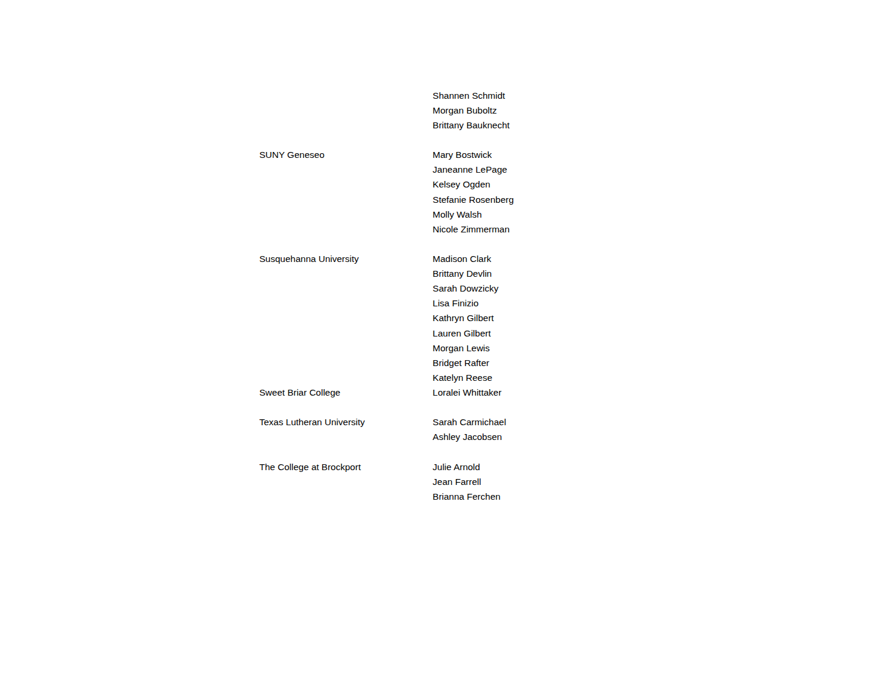| | Shannen Schmidt Morgan Buboltz Brittany Bauknecht |
| SUNY Geneseo | Mary Bostwick Janeanne LePage Kelsey Ogden Stefanie Rosenberg Molly Walsh Nicole Zimmerman |
| Susquehanna University | Madison Clark Brittany Devlin Sarah Dowzicky Lisa Finizio Kathryn Gilbert Lauren Gilbert Morgan Lewis Bridget Rafter Katelyn Reese |
| Sweet Briar College | Loralei Whittaker |
| Texas Lutheran University | Sarah Carmichael Ashley Jacobsen |
| The College at Brockport | Julie Arnold Jean Farrell Brianna Ferchen |